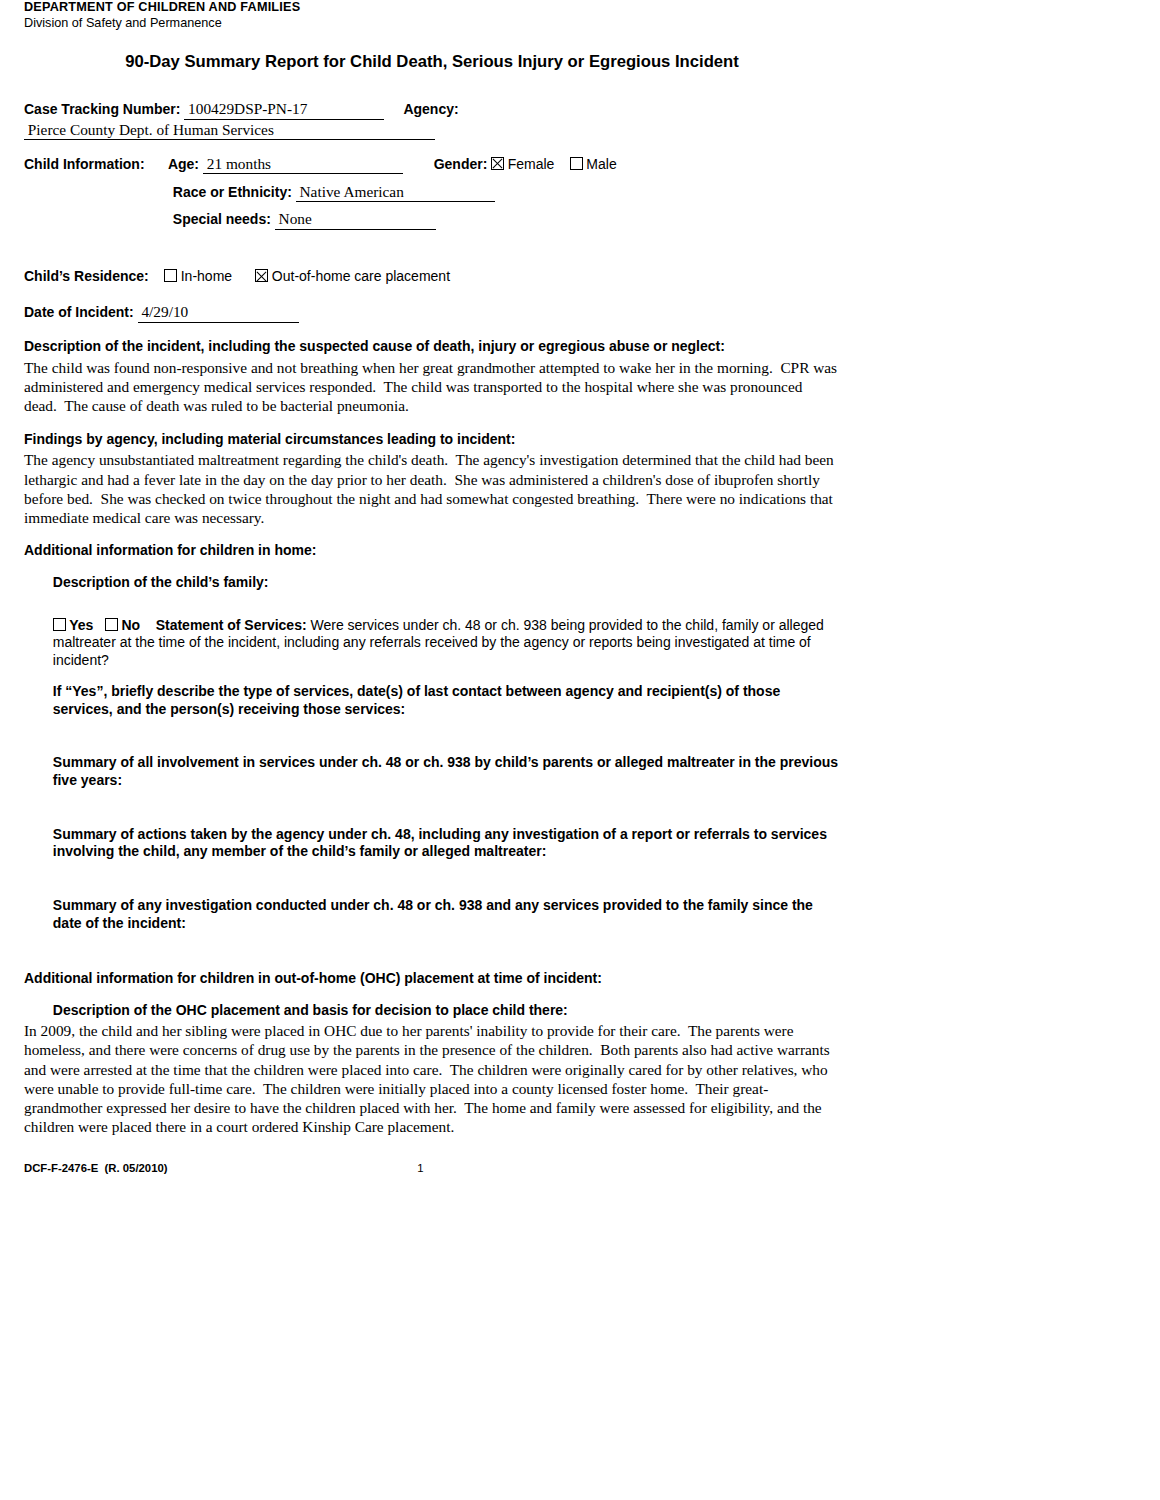DEPARTMENT OF CHILDREN AND FAMILIES
Division of Safety and Permanence
90-Day Summary Report for Child Death, Serious Injury or Egregious Incident
Case Tracking Number: 100429DSP-PN-17 Agency: Pierce County Dept. of Human Services
Child Information: Age: 21 months Gender: Female Male
Race or Ethnicity: Native American
Special needs: None
Child’s Residence: In-home Out-of-home care placement
Date of Incident: 4/29/10
Description of the incident, including the suspected cause of death, injury or egregious abuse or neglect:
The child was found non-responsive and not breathing when her great grandmother attempted to wake her in the morning. CPR was administered and emergency medical services responded. The child was transported to the hospital where she was pronounced dead. The cause of death was ruled to be bacterial pneumonia.
Findings by agency, including material circumstances leading to incident:
The agency unsubstantiated maltreatment regarding the child's death. The agency's investigation determined that the child had been lethargic and had a fever late in the day on the day prior to her death. She was administered a children's dose of ibuprofen shortly before bed. She was checked on twice throughout the night and had somewhat congested breathing. There were no indications that immediate medical care was necessary.
Additional information for children in home:
Description of the child’s family:
Yes No Statement of Services: Were services under ch. 48 or ch. 938 being provided to the child, family or alleged maltreater at the time of the incident, including any referrals received by the agency or reports being investigated at time of incident?
If “Yes”, briefly describe the type of services, date(s) of last contact between agency and recipient(s) of those services, and the person(s) receiving those services:
Summary of all involvement in services under ch. 48 or ch. 938 by child’s parents or alleged maltreater in the previous five years:
Summary of actions taken by the agency under ch. 48, including any investigation of a report or referrals to services involving the child, any member of the child’s family or alleged maltreater:
Summary of any investigation conducted under ch. 48 or ch. 938 and any services provided to the family since the date of the incident:
Additional information for children in out-of-home (OHC) placement at time of incident:
Description of the OHC placement and basis for decision to place child there:
In 2009, the child and her sibling were placed in OHC due to her parents' inability to provide for their care. The parents were homeless, and there were concerns of drug use by the parents in the presence of the children. Both parents also had active warrants and were arrested at the time that the children were placed into care. The children were originally cared for by other relatives, who were unable to provide full-time care. The children were initially placed into a county licensed foster home. Their great-grandmother expressed her desire to have the children placed with her. The home and family were assessed for eligibility, and the children were placed there in a court ordered Kinship Care placement.
DCF-F-2476-E (R. 05/2010) 1